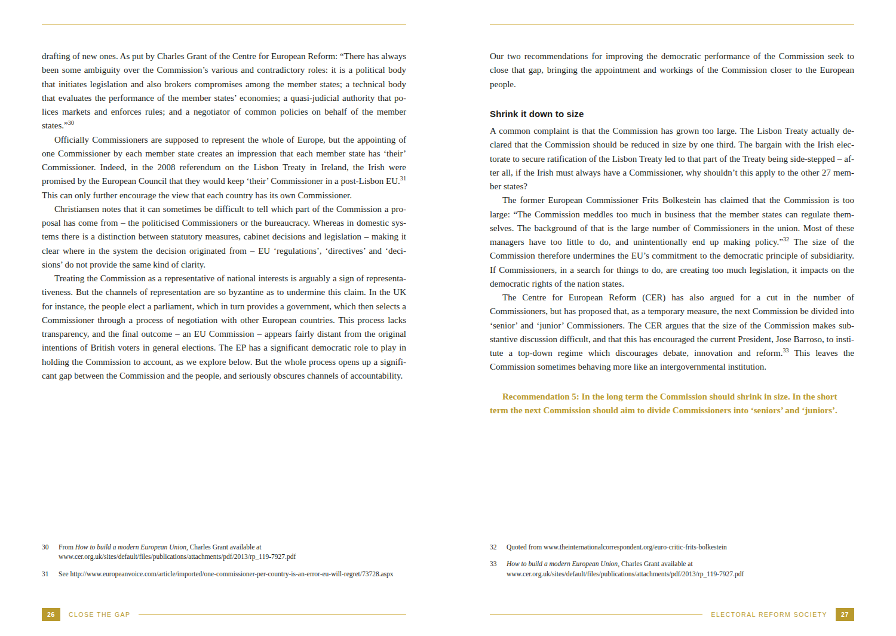drafting of new ones. As put by Charles Grant of the Centre for European Reform: “There has always been some ambiguity over the Commission’s various and contradictory roles: it is a political body that initiates legislation and also brokers compromises among the member states; a technical body that evaluates the performance of the member states’ economies; a quasi-judicial authority that polices markets and enforces rules; and a negotiator of common policies on behalf of the member states.”30
Officially Commissioners are supposed to represent the whole of Europe, but the appointing of one Commissioner by each member state creates an impression that each member state has ‘their’ Commissioner. Indeed, in the 2008 referendum on the Lisbon Treaty in Ireland, the Irish were promised by the European Council that they would keep ‘their’ Commissioner in a post-Lisbon EU.31 This can only further encourage the view that each country has its own Commissioner.
Christiansen notes that it can sometimes be difficult to tell which part of the Commission a proposal has come from – the politicised Commissioners or the bureaucracy. Whereas in domestic systems there is a distinction between statutory measures, cabinet decisions and legislation – making it clear where in the system the decision originated from – EU ‘regulations’, ‘directives’ and ‘decisions’ do not provide the same kind of clarity.
Treating the Commission as a representative of national interests is arguably a sign of representativeness. But the channels of representation are so byzantine as to undermine this claim. In the UK for instance, the people elect a parliament, which in turn provides a government, which then selects a Commissioner through a process of negotiation with other European countries. This process lacks transparency, and the final outcome – an EU Commission – appears fairly distant from the original intentions of British voters in general elections. The EP has a significant democratic role to play in holding the Commission to account, as we explore below. But the whole process opens up a significant gap between the Commission and the people, and seriously obscures channels of accountability.
30 From How to build a modern European Union, Charles Grant available at www.cer.org.uk/sites/default/files/publications/attachments/pdf/2013/rp_119-7927.pdf
31 See http://www.europeanvoice.com/article/imported/one-commissioner-per-country-is-an-error-eu-will-regret/73728.aspx
26 Close the Gap
Our two recommendations for improving the democratic performance of the Commission seek to close that gap, bringing the appointment and workings of the Commission closer to the European people.
Shrink it down to size
A common complaint is that the Commission has grown too large. The Lisbon Treaty actually declared that the Commission should be reduced in size by one third. The bargain with the Irish electorate to secure ratification of the Lisbon Treaty led to that part of the Treaty being side-stepped – after all, if the Irish must always have a Commissioner, why shouldn’t this apply to the other 27 member states?
The former European Commissioner Frits Bolkestein has claimed that the Commission is too large: “The Commission meddles too much in business that the member states can regulate themselves. The background of that is the large number of Commissioners in the union. Most of these managers have too little to do, and unintentionally end up making policy.”32 The size of the Commission therefore undermines the EU’s commitment to the democratic principle of subsidiarity. If Commissioners, in a search for things to do, are creating too much legislation, it impacts on the democratic rights of the nation states.
The Centre for European Reform (CER) has also argued for a cut in the number of Commissioners, but has proposed that, as a temporary measure, the next Commission be divided into ‘senior’ and ‘junior’ Commissioners. The CER argues that the size of the Commission makes substantive discussion difficult, and that this has encouraged the current President, Jose Barroso, to institute a top-down regime which discourages debate, innovation and reform.33 This leaves the Commission sometimes behaving more like an intergovernmental institution.
Recommendation 5: In the long term the Commission should shrink in size. In the short term the next Commission should aim to divide Commissioners into ‘seniors’ and ‘juniors’.
32 Quoted from www.theinternationalcorrespondent.org/euro-critic-frits-bolkestein
33 How to build a modern European Union, Charles Grant available at www.cer.org.uk/sites/default/files/publications/attachments/pdf/2013/rp_119-7927.pdf
Electoral Reform Society 27